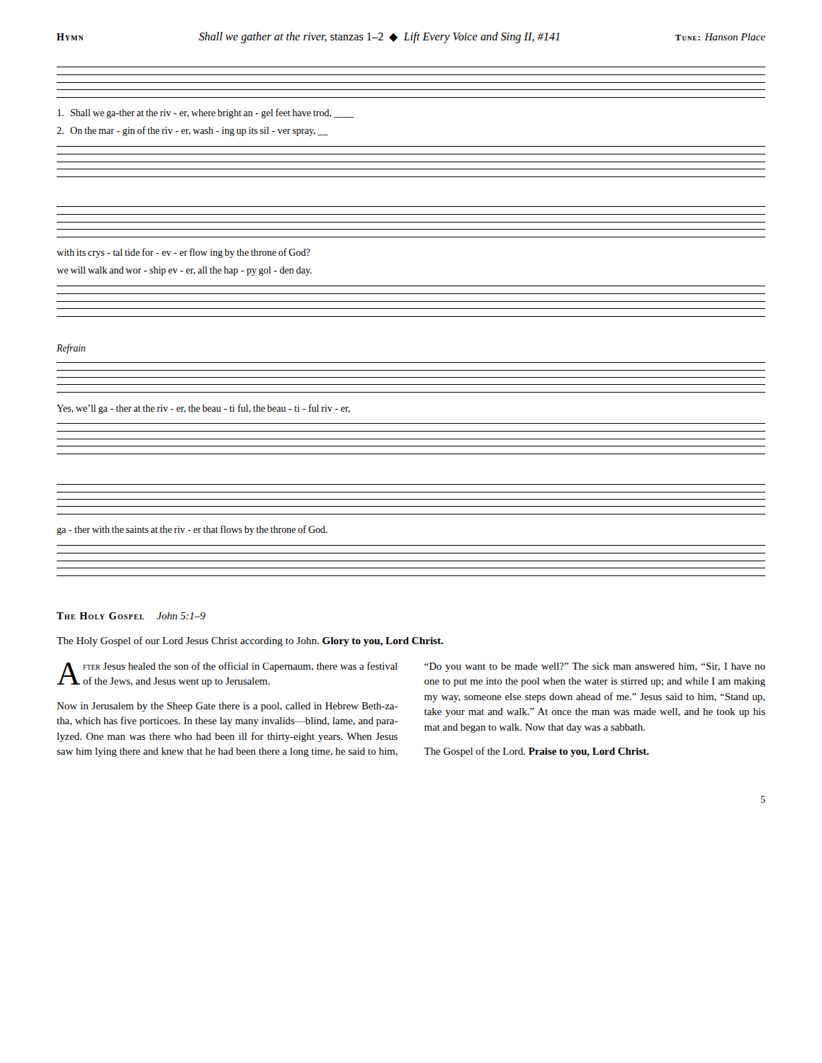Hymn
Shall we gather at the river, stanzas 1–2 ◆ Lift Every Voice and Sing II, #141
Tune: Hanson Place
1. Shall we ga‑ther at the riv - er, where bright an - gel feet have trod,____
2. On the mar - gin of the riv - er, wash - ing up its sil - ver spray,__
with its crys - tal tide for - ev - er flow ing by the throne of God?
we will walk and wor - ship ev - er, all the hap - py gol - den day.
Refrain
Yes, we’ll ga - ther at the riv - er, the beau - ti ful, the beau - ti - ful riv - er,
ga - ther with the saints at the riv - er that flows by the throne of God.
The Holy Gospel John 5:1–9
The Holy Gospel of our Lord Jesus Christ according to John. Glory to you, Lord Christ.
After Jesus healed the son of the official in Capernaum, there was a festival of the Jews, and Jesus went up to Jerusalem.
Now in Jerusalem by the Sheep Gate there is a pool, called in Hebrew Beth-zatha, which has five porticoes. In these lay many invalids—blind, lame, and paralyzed. One man was there who had been ill for thirty-eight years. When Jesus saw him lying there and knew that he had been there a long time, he said to him, “Do you want to be made well?” The sick man answered him, “Sir, I have no one to put me into the pool when the water is stirred up; and while I am making my way, someone else steps down ahead of me.” Jesus said to him, “Stand up, take your mat and walk.” At once the man was made well, and he took up his mat and began to walk. Now that day was a sabbath.
The Gospel of the Lord. Praise to you, Lord Christ.
5